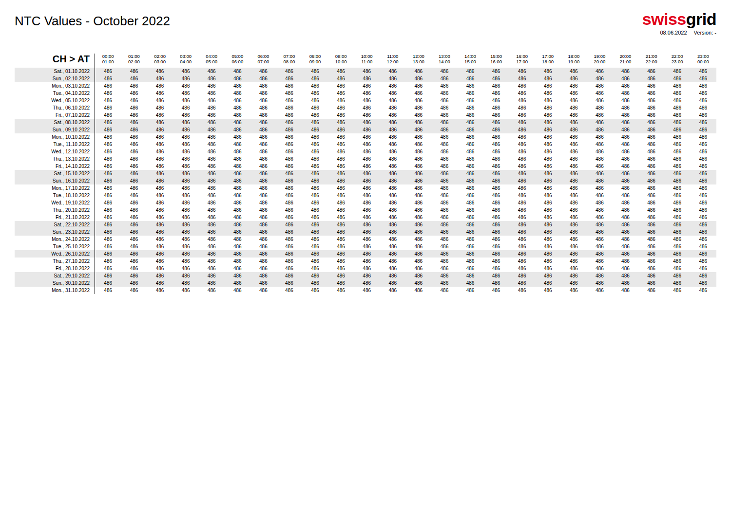NTC Values - October 2022
swiss grid
08.06.2022 Version: -
| CH > AT | 00:00 01:00 | 01:00 02:00 | 02:00 03:00 | 03:00 04:00 | 04:00 05:00 | 05:00 06:00 | 06:00 07:00 | 07:00 08:00 | 08:00 09:00 | 09:00 10:00 | 10:00 11:00 | 11:00 12:00 | 12:00 13:00 | 13:00 14:00 | 14:00 15:00 | 15:00 16:00 | 16:00 17:00 | 17:00 18:00 | 18:00 19:00 | 19:00 20:00 | 20:00 21:00 | 21:00 22:00 | 22:00 23:00 | 23:00 00:00 |
| --- | --- | --- | --- | --- | --- | --- | --- | --- | --- | --- | --- | --- | --- | --- | --- | --- | --- | --- | --- | --- | --- | --- | --- | --- |
| Sat., 01.10.2022 | 486 | 486 | 486 | 486 | 486 | 486 | 486 | 486 | 486 | 486 | 486 | 486 | 486 | 486 | 486 | 486 | 486 | 486 | 486 | 486 | 486 | 486 | 486 | 486 |
| Sun., 02.10.2022 | 486 | 486 | 486 | 486 | 486 | 486 | 486 | 486 | 486 | 486 | 486 | 486 | 486 | 486 | 486 | 486 | 486 | 486 | 486 | 486 | 486 | 486 | 486 | 486 |
| Mon., 03.10.2022 | 486 | 486 | 486 | 486 | 486 | 486 | 486 | 486 | 486 | 486 | 486 | 486 | 486 | 486 | 486 | 486 | 486 | 486 | 486 | 486 | 486 | 486 | 486 | 486 |
| Tue., 04.10.2022 | 486 | 486 | 486 | 486 | 486 | 486 | 486 | 486 | 486 | 486 | 486 | 486 | 486 | 486 | 486 | 486 | 486 | 486 | 486 | 486 | 486 | 486 | 486 | 486 |
| Wed., 05.10.2022 | 486 | 486 | 486 | 486 | 486 | 486 | 486 | 486 | 486 | 486 | 486 | 486 | 486 | 486 | 486 | 486 | 486 | 486 | 486 | 486 | 486 | 486 | 486 | 486 |
| Thu., 06.10.2022 | 486 | 486 | 486 | 486 | 486 | 486 | 486 | 486 | 486 | 486 | 486 | 486 | 486 | 486 | 486 | 486 | 486 | 486 | 486 | 486 | 486 | 486 | 486 | 486 |
| Fri., 07.10.2022 | 486 | 486 | 486 | 486 | 486 | 486 | 486 | 486 | 486 | 486 | 486 | 486 | 486 | 486 | 486 | 486 | 486 | 486 | 486 | 486 | 486 | 486 | 486 | 486 |
| Sat., 08.10.2022 | 486 | 486 | 486 | 486 | 486 | 486 | 486 | 486 | 486 | 486 | 486 | 486 | 486 | 486 | 486 | 486 | 486 | 486 | 486 | 486 | 486 | 486 | 486 | 486 |
| Sun., 09.10.2022 | 486 | 486 | 486 | 486 | 486 | 486 | 486 | 486 | 486 | 486 | 486 | 486 | 486 | 486 | 486 | 486 | 486 | 486 | 486 | 486 | 486 | 486 | 486 | 486 |
| Mon., 10.10.2022 | 486 | 486 | 486 | 486 | 486 | 486 | 486 | 486 | 486 | 486 | 486 | 486 | 486 | 486 | 486 | 486 | 486 | 486 | 486 | 486 | 486 | 486 | 486 | 486 |
| Tue., 11.10.2022 | 486 | 486 | 486 | 486 | 486 | 486 | 486 | 486 | 486 | 486 | 486 | 486 | 486 | 486 | 486 | 486 | 486 | 486 | 486 | 486 | 486 | 486 | 486 | 486 |
| Wed., 12.10.2022 | 486 | 486 | 486 | 486 | 486 | 486 | 486 | 486 | 486 | 486 | 486 | 486 | 486 | 486 | 486 | 486 | 486 | 486 | 486 | 486 | 486 | 486 | 486 | 486 |
| Thu., 13.10.2022 | 486 | 486 | 486 | 486 | 486 | 486 | 486 | 486 | 486 | 486 | 486 | 486 | 486 | 486 | 486 | 486 | 486 | 486 | 486 | 486 | 486 | 486 | 486 | 486 |
| Fri., 14.10.2022 | 486 | 486 | 486 | 486 | 486 | 486 | 486 | 486 | 486 | 486 | 486 | 486 | 486 | 486 | 486 | 486 | 486 | 486 | 486 | 486 | 486 | 486 | 486 | 486 |
| Sat., 15.10.2022 | 486 | 486 | 486 | 486 | 486 | 486 | 486 | 486 | 486 | 486 | 486 | 486 | 486 | 486 | 486 | 486 | 486 | 486 | 486 | 486 | 486 | 486 | 486 | 486 |
| Sun., 16.10.2022 | 486 | 486 | 486 | 486 | 486 | 486 | 486 | 486 | 486 | 486 | 486 | 486 | 486 | 486 | 486 | 486 | 486 | 486 | 486 | 486 | 486 | 486 | 486 | 486 |
| Mon., 17.10.2022 | 486 | 486 | 486 | 486 | 486 | 486 | 486 | 486 | 486 | 486 | 486 | 486 | 486 | 486 | 486 | 486 | 486 | 486 | 486 | 486 | 486 | 486 | 486 | 486 |
| Tue., 18.10.2022 | 486 | 486 | 486 | 486 | 486 | 486 | 486 | 486 | 486 | 486 | 486 | 486 | 486 | 486 | 486 | 486 | 486 | 486 | 486 | 486 | 486 | 486 | 486 | 486 |
| Wed., 19.10.2022 | 486 | 486 | 486 | 486 | 486 | 486 | 486 | 486 | 486 | 486 | 486 | 486 | 486 | 486 | 486 | 486 | 486 | 486 | 486 | 486 | 486 | 486 | 486 | 486 |
| Thu., 20.10.2022 | 486 | 486 | 486 | 486 | 486 | 486 | 486 | 486 | 486 | 486 | 486 | 486 | 486 | 486 | 486 | 486 | 486 | 486 | 486 | 486 | 486 | 486 | 486 | 486 |
| Fri., 21.10.2022 | 486 | 486 | 486 | 486 | 486 | 486 | 486 | 486 | 486 | 486 | 486 | 486 | 486 | 486 | 486 | 486 | 486 | 486 | 486 | 486 | 486 | 486 | 486 | 486 |
| Sat., 22.10.2022 | 486 | 486 | 486 | 486 | 486 | 486 | 486 | 486 | 486 | 486 | 486 | 486 | 486 | 486 | 486 | 486 | 486 | 486 | 486 | 486 | 486 | 486 | 486 | 486 |
| Sun., 23.10.2022 | 486 | 486 | 486 | 486 | 486 | 486 | 486 | 486 | 486 | 486 | 486 | 486 | 486 | 486 | 486 | 486 | 486 | 486 | 486 | 486 | 486 | 486 | 486 | 486 |
| Mon., 24.10.2022 | 486 | 486 | 486 | 486 | 486 | 486 | 486 | 486 | 486 | 486 | 486 | 486 | 486 | 486 | 486 | 486 | 486 | 486 | 486 | 486 | 486 | 486 | 486 | 486 |
| Tue., 25.10.2022 | 486 | 486 | 486 | 486 | 486 | 486 | 486 | 486 | 486 | 486 | 486 | 486 | 486 | 486 | 486 | 486 | 486 | 486 | 486 | 486 | 486 | 486 | 486 | 486 |
| Wed., 26.10.2022 | 486 | 486 | 486 | 486 | 486 | 486 | 486 | 486 | 486 | 486 | 486 | 486 | 486 | 486 | 486 | 486 | 486 | 486 | 486 | 486 | 486 | 486 | 486 | 486 |
| Thu., 27.10.2022 | 486 | 486 | 486 | 486 | 486 | 486 | 486 | 486 | 486 | 486 | 486 | 486 | 486 | 486 | 486 | 486 | 486 | 486 | 486 | 486 | 486 | 486 | 486 | 486 |
| Fri., 28.10.2022 | 486 | 486 | 486 | 486 | 486 | 486 | 486 | 486 | 486 | 486 | 486 | 486 | 486 | 486 | 486 | 486 | 486 | 486 | 486 | 486 | 486 | 486 | 486 | 486 |
| Sat., 29.10.2022 | 486 | 486 | 486 | 486 | 486 | 486 | 486 | 486 | 486 | 486 | 486 | 486 | 486 | 486 | 486 | 486 | 486 | 486 | 486 | 486 | 486 | 486 | 486 | 486 |
| Sun., 30.10.2022 | 486 | 486 | 486 | 486 | 486 | 486 | 486 | 486 | 486 | 486 | 486 | 486 | 486 | 486 | 486 | 486 | 486 | 486 | 486 | 486 | 486 | 486 | 486 | 486 |
| Mon., 31.10.2022 | 486 | 486 | 486 | 486 | 486 | 486 | 486 | 486 | 486 | 486 | 486 | 486 | 486 | 486 | 486 | 486 | 486 | 486 | 486 | 486 | 486 | 486 | 486 | 486 |